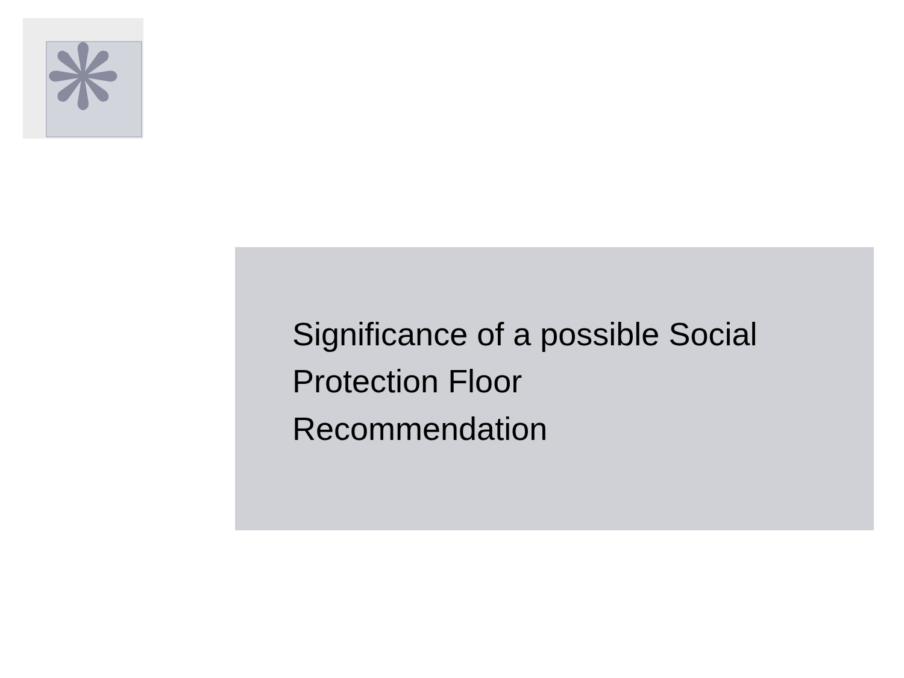❋
Significance of a possible Social Protection Floor Recommendation